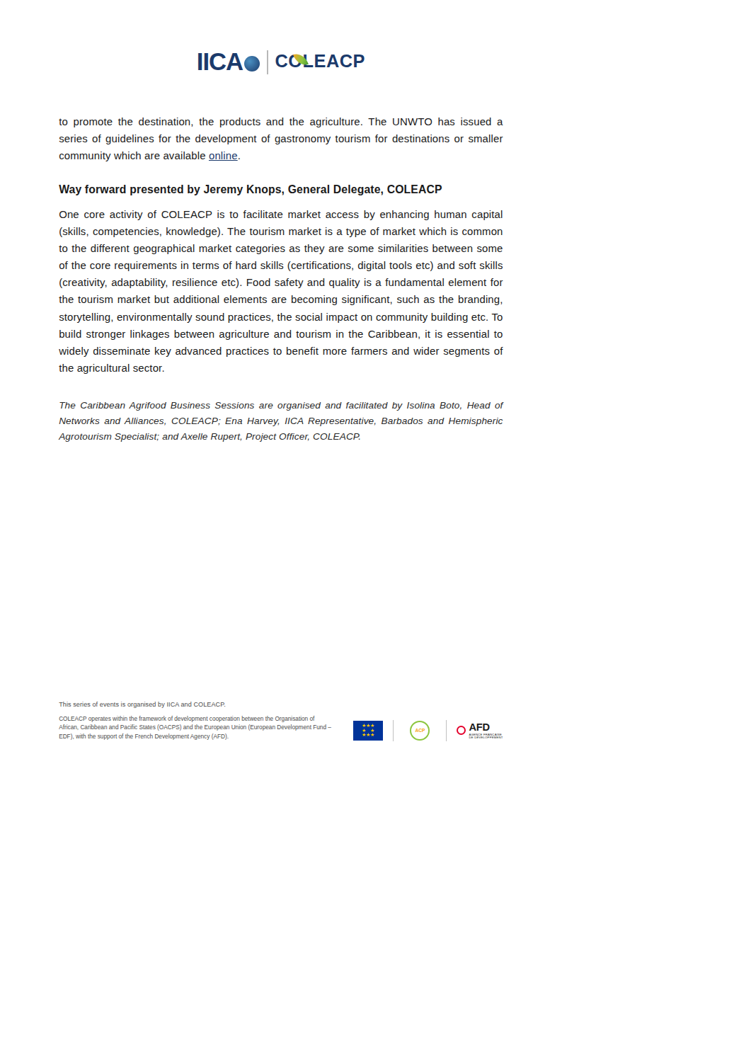IICA
COLEACP
to promote the destination, the products and the agriculture. The UNWTO has issued a series of guidelines for the development of gastronomy tourism for destinations or smaller community which are available online.
Way forward presented by Jeremy Knops, General Delegate, COLEACP
One core activity of COLEACP is to facilitate market access by enhancing human capital (skills, competencies, knowledge). The tourism market is a type of market which is common to the different geographical market categories as they are some similarities between some of the core requirements in terms of hard skills (certifications, digital tools etc) and soft skills (creativity, adaptability, resilience etc). Food safety and quality is a fundamental element for the tourism market but additional elements are becoming significant, such as the branding, storytelling, environmentally sound practices, the social impact on community building etc. To build stronger linkages between agriculture and tourism in the Caribbean, it is essential to widely disseminate key advanced practices to benefit more farmers and wider segments of the agricultural sector.
The Caribbean Agrifood Business Sessions are organised and facilitated by Isolina Boto, Head of Networks and Alliances, COLEACP; Ena Harvey, IICA Representative, Barbados and Hemispheric Agrotourism Specialist; and Axelle Rupert, Project Officer, COLEACP.
This series of events is organised by IICA and COLEACP.
COLEACP operates within the framework of development cooperation between the Organisation of African, Caribbean and Pacific States (OACPS) and the European Union (European Development Fund – EDF), with the support of the French Development Agency (AFD).
★★★
★ ★
★★★
ACP
AFD AGENCE FRANÇAISE
DE DÉVELOPPEMENT